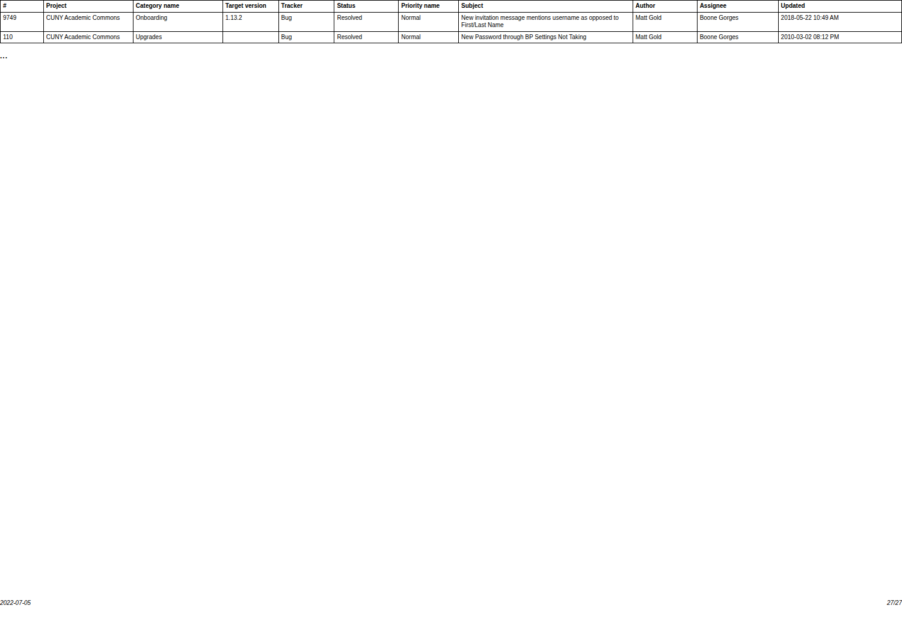| # | Project | Category name | Target version | Tracker | Status | Priority name | Subject | Author | Assignee | Updated |
| --- | --- | --- | --- | --- | --- | --- | --- | --- | --- | --- |
| 9749 | CUNY Academic Commons | Onboarding | 1.13.2 | Bug | Resolved | Normal | New invitation message mentions username as opposed to First/Last Name | Matt Gold | Boone Gorges | 2018-05-22 10:49 AM |
| 110 | CUNY Academic Commons | Upgrades | | Bug | Resolved | Normal | New Password through BP Settings Not Taking | Matt Gold | Boone Gorges | 2010-03-02 08:12 PM |
...
2022-07-05 27/27